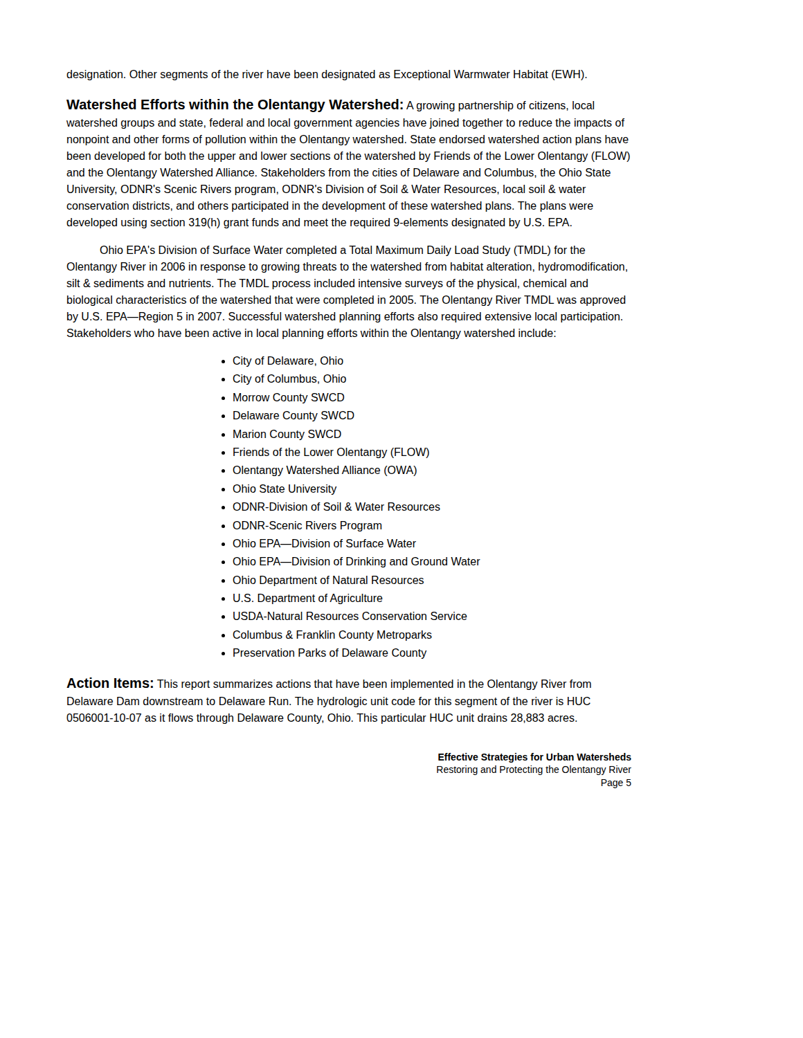designation. Other segments of the river have been designated as Exceptional Warmwater Habitat (EWH).
Watershed Efforts within the Olentangy Watershed: A growing partnership of citizens, local watershed groups and state, federal and local government agencies have joined together to reduce the impacts of nonpoint and other forms of pollution within the Olentangy watershed. State endorsed watershed action plans have been developed for both the upper and lower sections of the watershed by Friends of the Lower Olentangy (FLOW) and the Olentangy Watershed Alliance. Stakeholders from the cities of Delaware and Columbus, the Ohio State University, ODNR's Scenic Rivers program, ODNR's Division of Soil & Water Resources, local soil & water conservation districts, and others participated in the development of these watershed plans. The plans were developed using section 319(h) grant funds and meet the required 9-elements designated by U.S. EPA.
Ohio EPA's Division of Surface Water completed a Total Maximum Daily Load Study (TMDL) for the Olentangy River in 2006 in response to growing threats to the watershed from habitat alteration, hydromodification, silt & sediments and nutrients. The TMDL process included intensive surveys of the physical, chemical and biological characteristics of the watershed that were completed in 2005. The Olentangy River TMDL was approved by U.S. EPA—Region 5 in 2007. Successful watershed planning efforts also required extensive local participation. Stakeholders who have been active in local planning efforts within the Olentangy watershed include:
City of Delaware, Ohio
City of Columbus, Ohio
Morrow County SWCD
Delaware County SWCD
Marion County SWCD
Friends of the Lower Olentangy (FLOW)
Olentangy Watershed Alliance (OWA)
Ohio State University
ODNR-Division of Soil & Water Resources
ODNR-Scenic Rivers Program
Ohio EPA—Division of Surface Water
Ohio EPA—Division of Drinking and Ground Water
Ohio Department of Natural Resources
U.S. Department of Agriculture
USDA-Natural Resources Conservation Service
Columbus & Franklin County Metroparks
Preservation Parks of Delaware County
Action Items: This report summarizes actions that have been implemented in the Olentangy River from Delaware Dam downstream to Delaware Run. The hydrologic unit code for this segment of the river is HUC 0506001-10-07 as it flows through Delaware County, Ohio. This particular HUC unit drains 28,883 acres.
Effective Strategies for Urban Watersheds
Restoring and Protecting the Olentangy River
Page 5